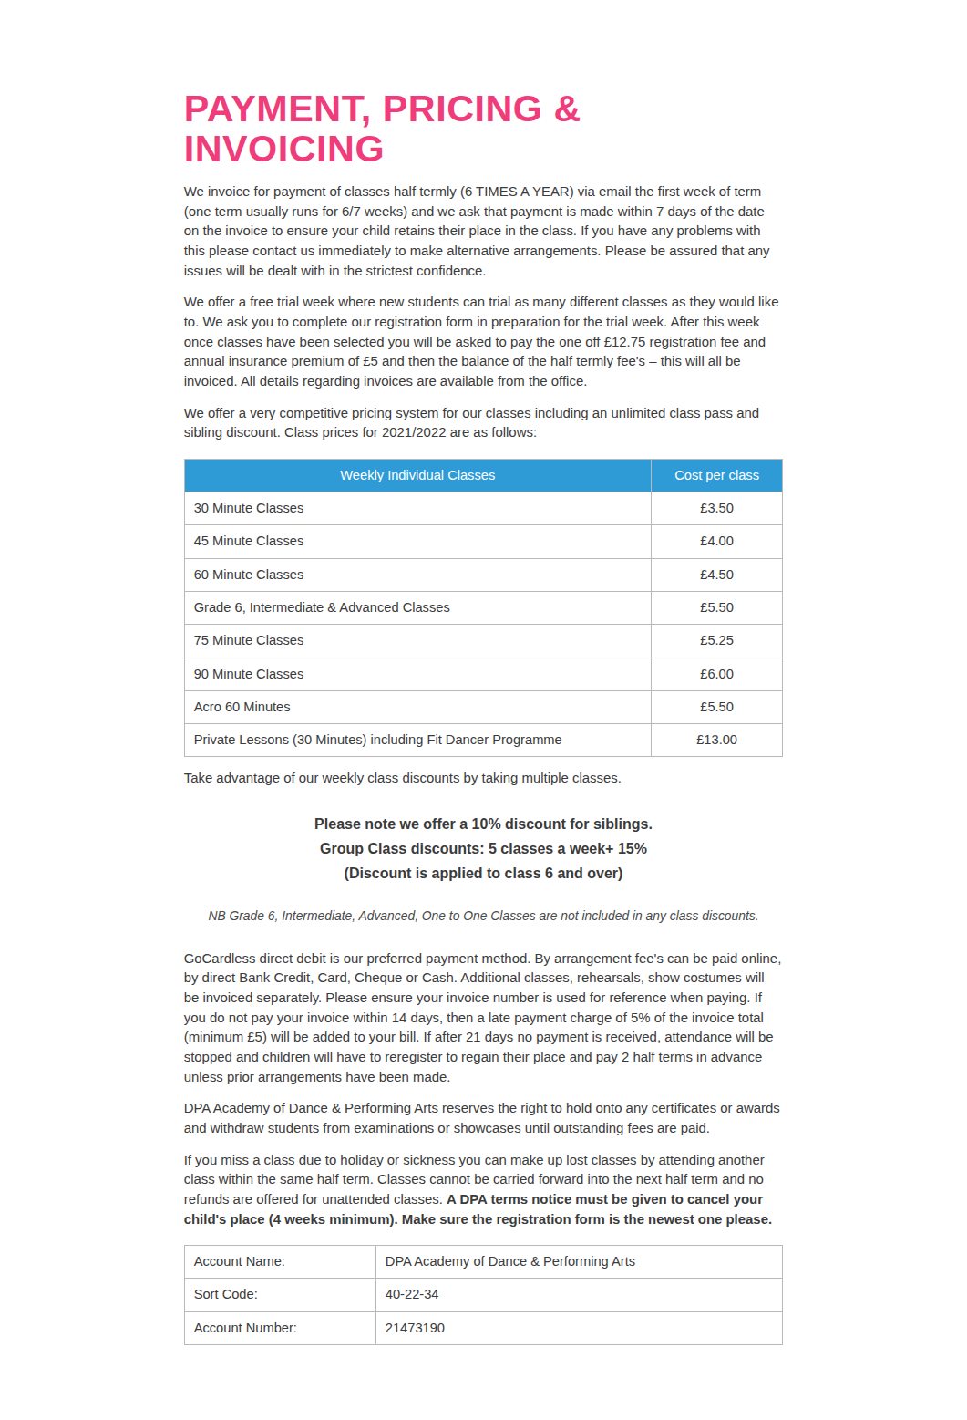PAYMENT, PRICING & INVOICING
We invoice for payment of classes half termly (6 TIMES A YEAR) via email the first week of term (one term usually runs for 6/7 weeks) and we ask that payment is made within 7 days of the date on the invoice to ensure your child retains their place in the class. If you have any problems with this please contact us immediately to make alternative arrangements. Please be assured that any issues will be dealt with in the strictest confidence.
We offer a free trial week where new students can trial as many different classes as they would like to. We ask you to complete our registration form in preparation for the trial week. After this week once classes have been selected you will be asked to pay the one off £12.75 registration fee and annual insurance premium of £5 and then the balance of the half termly fee's – this will all be invoiced. All details regarding invoices are available from the office.
We offer a very competitive pricing system for our classes including an unlimited class pass and sibling discount. Class prices for 2021/2022 are as follows:
| Weekly Individual Classes | Cost per class |
| --- | --- |
| 30 Minute Classes | £3.50 |
| 45 Minute Classes | £4.00 |
| 60 Minute Classes | £4.50 |
| Grade 6, Intermediate & Advanced Classes | £5.50 |
| 75 Minute Classes | £5.25 |
| 90 Minute Classes | £6.00 |
| Acro 60 Minutes | £5.50 |
| Private Lessons (30 Minutes) including Fit Dancer Programme | £13.00 |
Take advantage of our weekly class discounts by taking multiple classes.
Please note we offer a 10% discount for siblings.
Group Class discounts: 5 classes a week+ 15%
(Discount is applied to class 6 and over)
NB Grade 6, Intermediate, Advanced, One to One Classes are not included in any class discounts.
GoCardless direct debit is our preferred payment method. By arrangement fee's can be paid online, by direct Bank Credit, Card, Cheque or Cash. Additional classes, rehearsals, show costumes will be invoiced separately. Please ensure your invoice number is used for reference when paying. If you do not pay your invoice within 14 days, then a late payment charge of 5% of the invoice total (minimum £5) will be added to your bill. If after 21 days no payment is received, attendance will be stopped and children will have to reregister to regain their place and pay 2 half terms in advance unless prior arrangements have been made.
DPA Academy of Dance & Performing Arts reserves the right to hold onto any certificates or awards and withdraw students from examinations or showcases until outstanding fees are paid.
If you miss a class due to holiday or sickness you can make up lost classes by attending another class within the same half term. Classes cannot be carried forward into the next half term and no refunds are offered for unattended classes. A DPA terms notice must be given to cancel your child's place (4 weeks minimum). Make sure the registration form is the newest one please.
| Account Name: | DPA Academy of Dance & Performing Arts |
| Sort Code: | 40-22-34 |
| Account Number: | 21473190 |